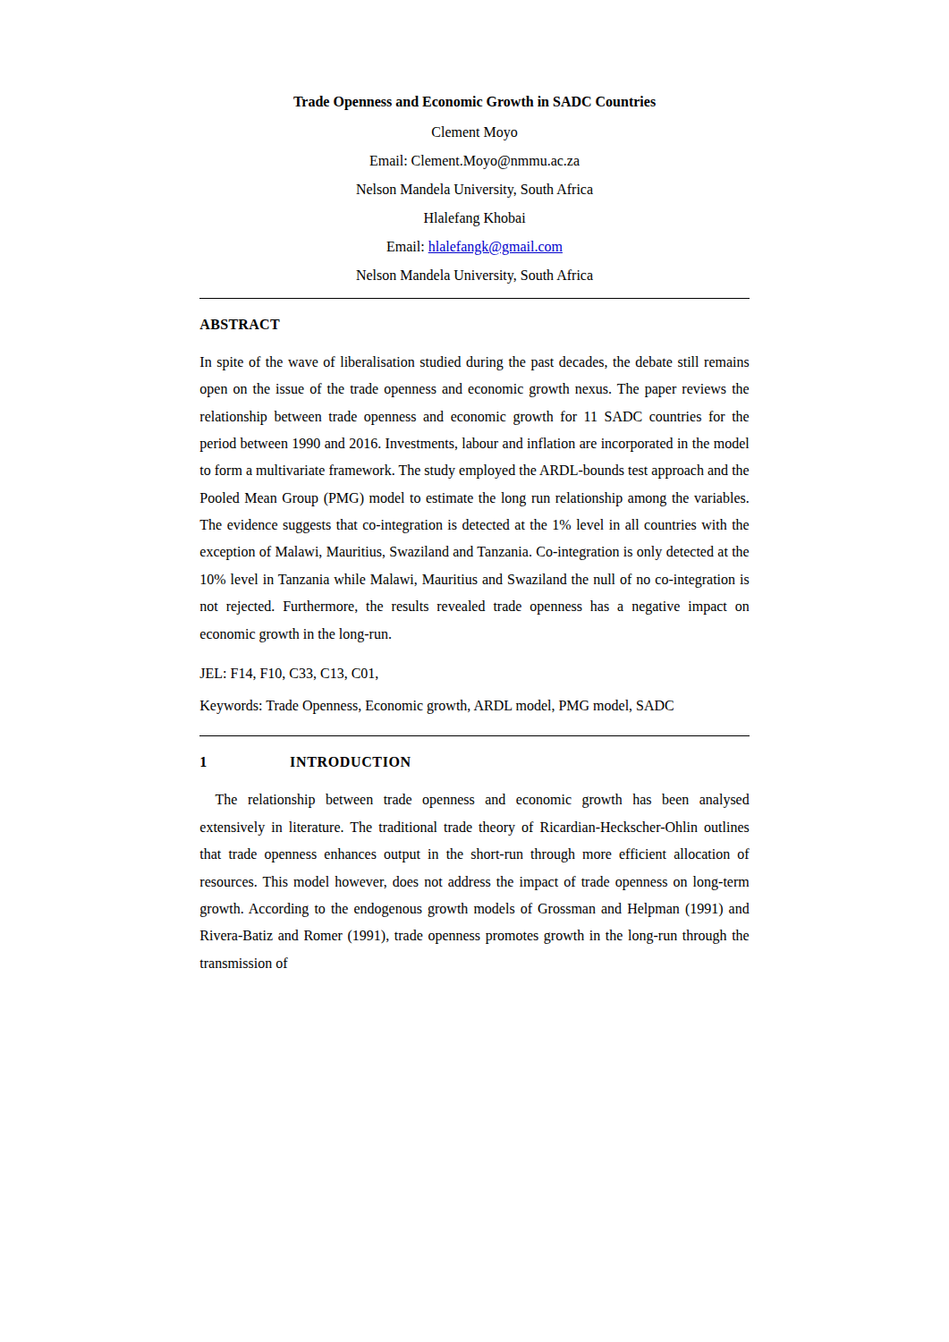Trade Openness and Economic Growth in SADC Countries
Clement Moyo
Email: Clement.Moyo@nmmu.ac.za
Nelson Mandela University, South Africa
Hlalefang Khobai
Email: hlalefangk@gmail.com
Nelson Mandela University, South Africa
ABSTRACT
In spite of the wave of liberalisation studied during the past decades, the debate still remains open on the issue of the trade openness and economic growth nexus. The paper reviews the relationship between trade openness and economic growth for 11 SADC countries for the period between 1990 and 2016. Investments, labour and inflation are incorporated in the model to form a multivariate framework. The study employed the ARDL-bounds test approach and the Pooled Mean Group (PMG) model to estimate the long run relationship among the variables. The evidence suggests that co-integration is detected at the 1% level in all countries with the exception of Malawi, Mauritius, Swaziland and Tanzania. Co-integration is only detected at the 10% level in Tanzania while Malawi, Mauritius and Swaziland the null of no co-integration is not rejected. Furthermore, the results revealed trade openness has a negative impact on economic growth in the long-run.
JEL: F14, F10, C33, C13, C01,
Keywords: Trade Openness, Economic growth, ARDL model, PMG model, SADC
1 INTRODUCTION
The relationship between trade openness and economic growth has been analysed extensively in literature. The traditional trade theory of Ricardian-Heckscher-Ohlin outlines that trade openness enhances output in the short-run through more efficient allocation of resources. This model however, does not address the impact of trade openness on long-term growth. According to the endogenous growth models of Grossman and Helpman (1991) and Rivera-Batiz and Romer (1991), trade openness promotes growth in the long-run through the transmission of